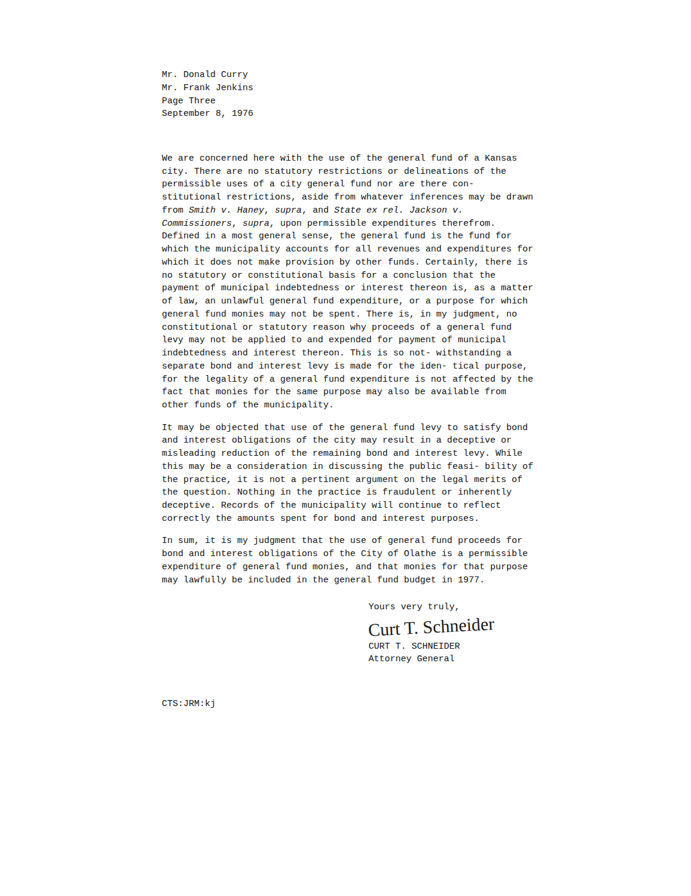Mr. Donald Curry
Mr. Frank Jenkins
Page Three
September 8, 1976
We are concerned here with the use of the general fund of a Kansas city. There are no statutory restrictions or delineations of the permissible uses of a city general fund nor are there con- stitutional restrictions, aside from whatever inferences may be drawn from Smith v. Haney, supra, and State ex rel. Jackson v. Commissioners, supra, upon permissible expenditures therefrom. Defined in a most general sense, the general fund is the fund for which the municipality accounts for all revenues and expenditures for which it does not make provision by other funds. Certainly, there is no statutory or constitutional basis for a conclusion that the payment of municipal indebtedness or interest thereon is, as a matter of law, an unlawful general fund expenditure, or a purpose for which general fund monies may not be spent. There is, in my judgment, no constitutional or statutory reason why proceeds of a general fund levy may not be applied to and expended for payment of municipal indebtedness and interest thereon. This is so not- withstanding a separate bond and interest levy is made for the iden- tical purpose, for the legality of a general fund expenditure is not affected by the fact that monies for the same purpose may also be available from other funds of the municipality.
It may be objected that use of the general fund levy to satisfy bond and interest obligations of the city may result in a deceptive or misleading reduction of the remaining bond and interest levy. While this may be a consideration in discussing the public feasi- bility of the practice, it is not a pertinent argument on the legal merits of the question. Nothing in the practice is fraudulent or inherently deceptive. Records of the municipality will continue to reflect correctly the amounts spent for bond and interest purposes.
In sum, it is my judgment that the use of general fund proceeds for bond and interest obligations of the City of Olathe is a permissible expenditure of general fund monies, and that monies for that purpose may lawfully be included in the general fund budget in 1977.
Yours very truly,
Curt T. Schneider
CURT T. SCHNEIDER
Attorney General
CTS:JRM:kj